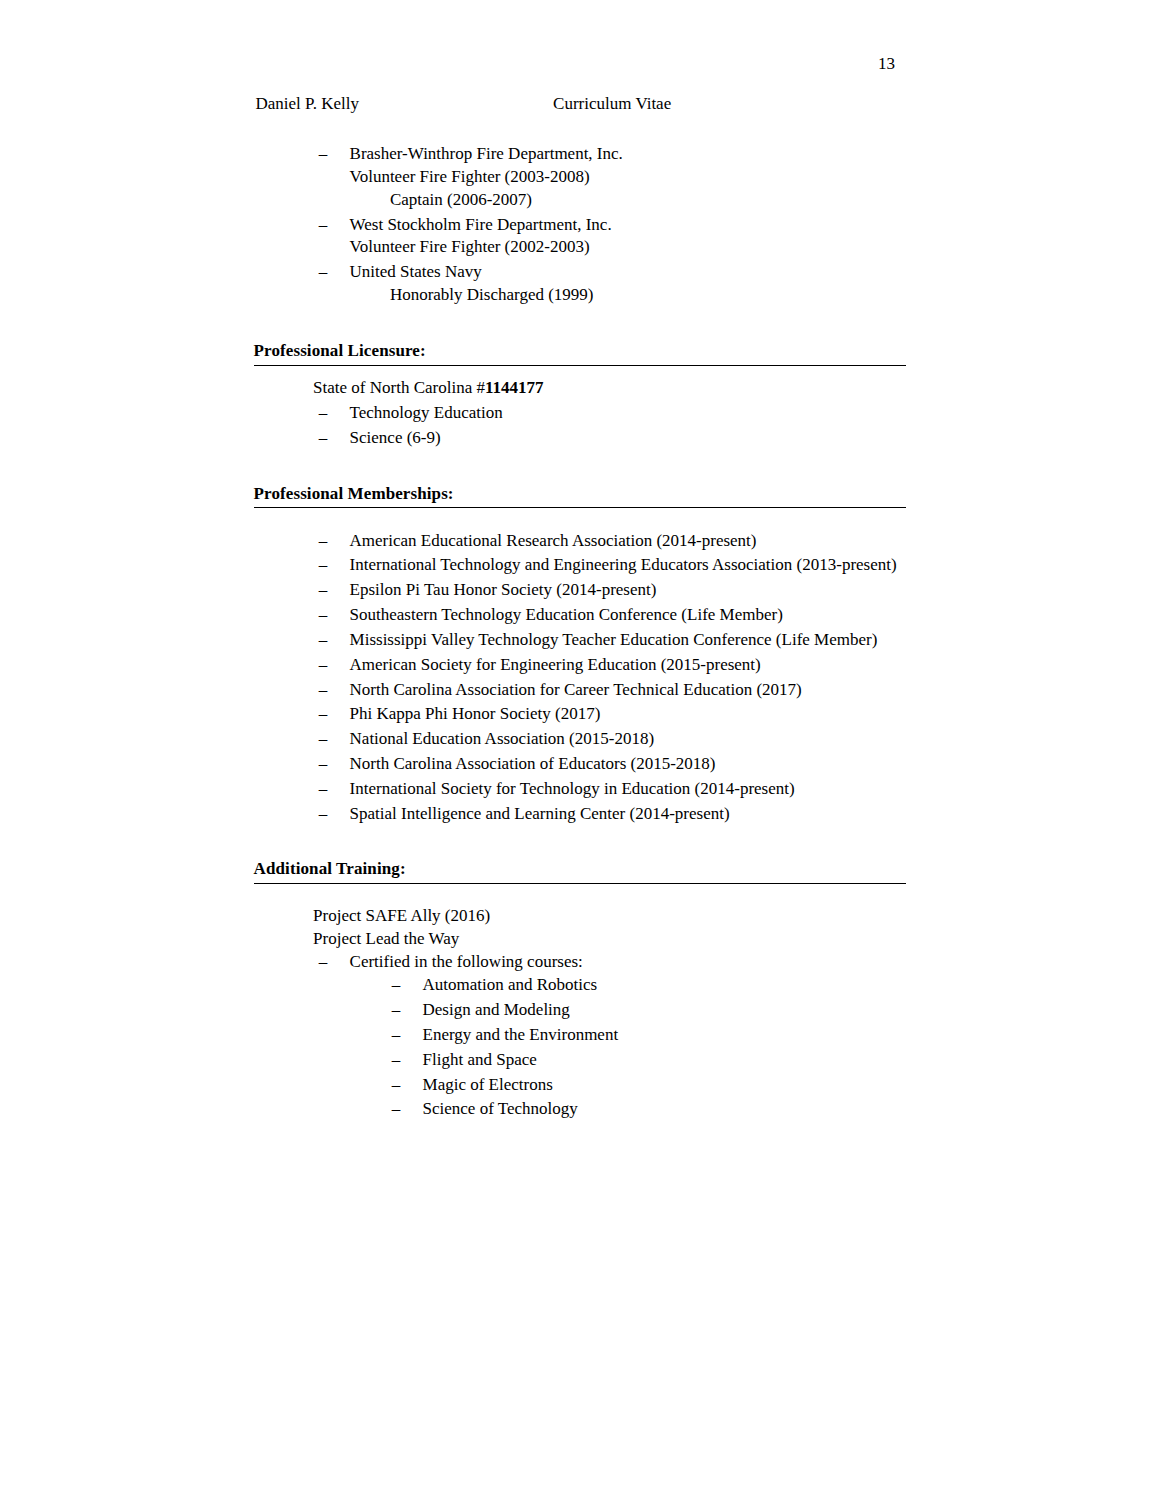13
Daniel P. Kelly
Curriculum Vitae
Brasher-Winthrop Fire Department, Inc.
Volunteer Fire Fighter (2003-2008)
Captain (2006-2007)
West Stockholm Fire Department, Inc.
Volunteer Fire Fighter (2002-2003)
United States Navy
Honorably Discharged (1999)
Professional Licensure:
State of North Carolina #1144177
Technology Education
Science (6-9)
Professional Memberships:
American Educational Research Association (2014-present)
International Technology and Engineering Educators Association (2013-present)
Epsilon Pi Tau Honor Society (2014-present)
Southeastern Technology Education Conference (Life Member)
Mississippi Valley Technology Teacher Education Conference (Life Member)
American Society for Engineering Education (2015-present)
North Carolina Association for Career Technical Education (2017)
Phi Kappa Phi Honor Society (2017)
National Education Association (2015-2018)
North Carolina Association of Educators (2015-2018)
International Society for Technology in Education (2014-present)
Spatial Intelligence and Learning Center (2014-present)
Additional Training:
Project SAFE Ally (2016)
Project Lead the Way
Certified in the following courses:
Automation and Robotics
Design and Modeling
Energy and the Environment
Flight and Space
Magic of Electrons
Science of Technology